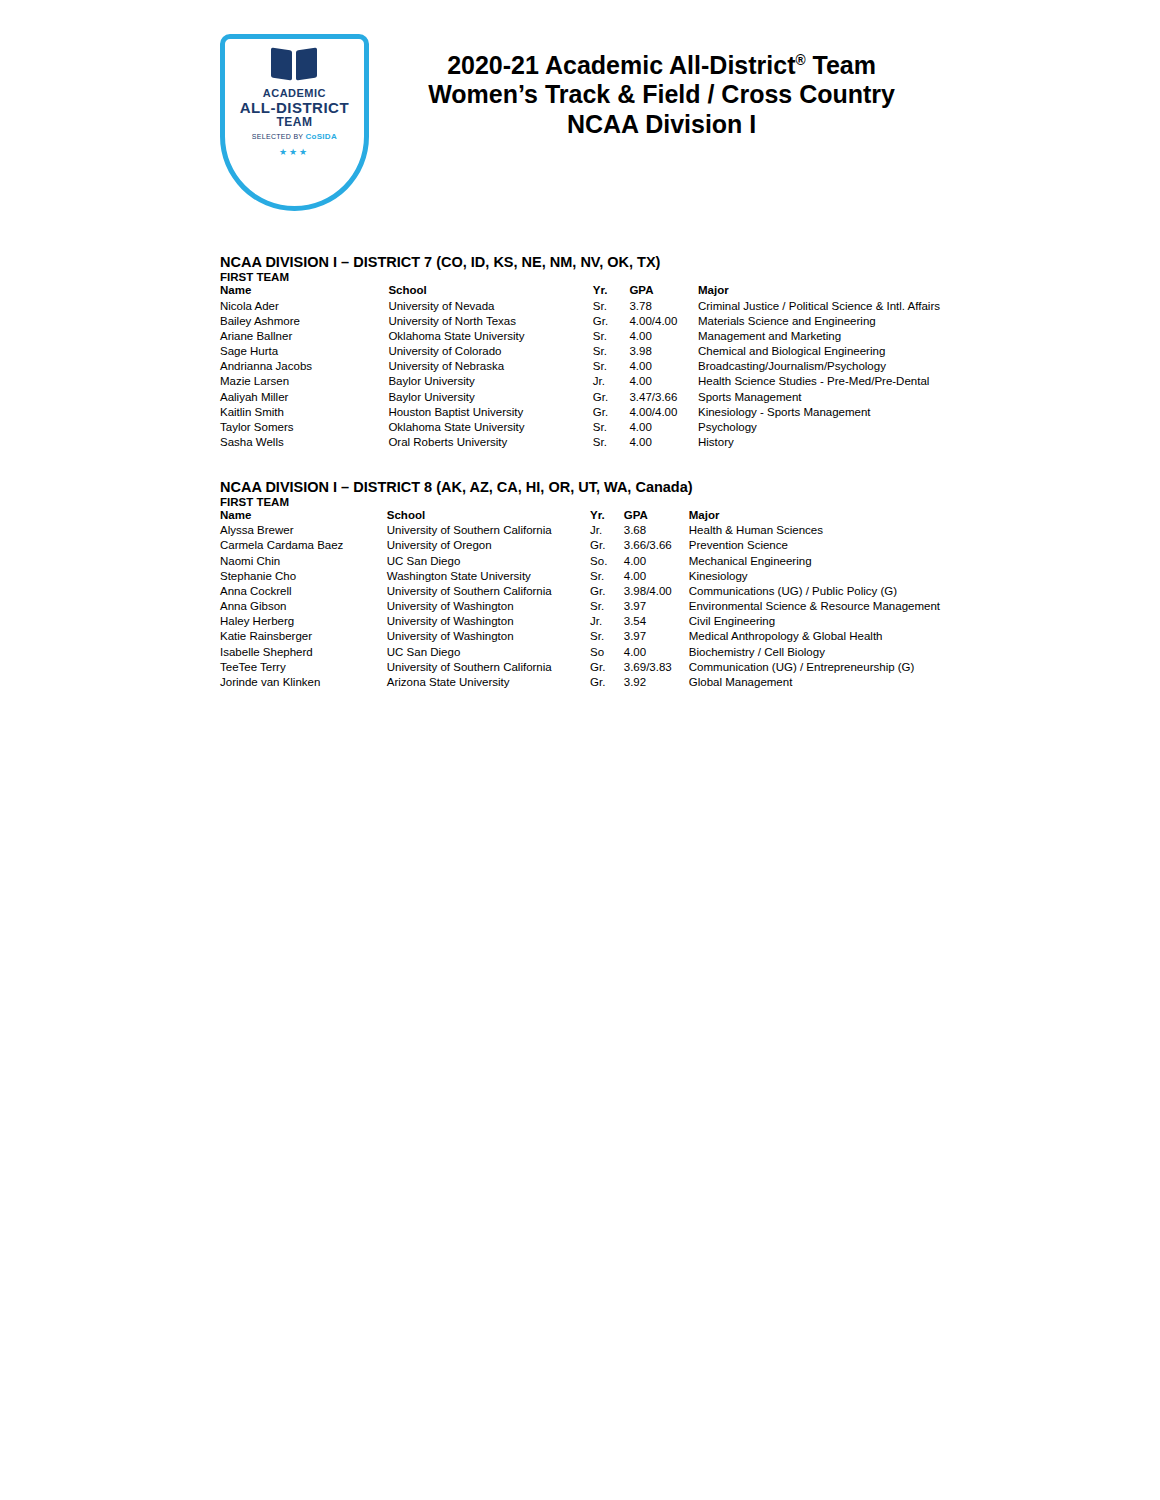ACADEMIC
ALL-DISTRICT
TEAM
SELECTED BY CoSIDA
★★★
2020-21 Academic All-District® Team
Women’s Track & Field / Cross Country
NCAA Division I
NCAA DIVISION I – DISTRICT 7 (CO, ID, KS, NE, NM, NV, OK, TX)
FIRST TEAM
| Name | School | Yr. | GPA | Major |
| --- | --- | --- | --- | --- |
| Nicola Ader | University of Nevada | Sr. | 3.78 | Criminal Justice / Political Science & Intl. Affairs |
| Bailey Ashmore | University of North Texas | Gr. | 4.00/4.00 | Materials Science and Engineering |
| Ariane Ballner | Oklahoma State University | Sr. | 4.00 | Management and Marketing |
| Sage Hurta | University of Colorado | Sr. | 3.98 | Chemical and Biological Engineering |
| Andrianna Jacobs | University of Nebraska | Sr. | 4.00 | Broadcasting/Journalism/Psychology |
| Mazie Larsen | Baylor University | Jr. | 4.00 | Health Science Studies - Pre-Med/Pre-Dental |
| Aaliyah Miller | Baylor University | Gr. | 3.47/3.66 | Sports Management |
| Kaitlin Smith | Houston Baptist University | Gr. | 4.00/4.00 | Kinesiology - Sports Management |
| Taylor Somers | Oklahoma State University | Sr. | 4.00 | Psychology |
| Sasha Wells | Oral Roberts University | Sr. | 4.00 | History |
NCAA DIVISION I – DISTRICT 8 (AK, AZ, CA, HI, OR, UT, WA, Canada)
FIRST TEAM
| Name | School | Yr. | GPA | Major |
| --- | --- | --- | --- | --- |
| Alyssa Brewer | University of Southern California | Jr. | 3.68 | Health & Human Sciences |
| Carmela Cardama Baez | University of Oregon | Gr. | 3.66/3.66 | Prevention Science |
| Naomi Chin | UC San Diego | So. | 4.00 | Mechanical Engineering |
| Stephanie Cho | Washington State University | Sr. | 4.00 | Kinesiology |
| Anna Cockrell | University of Southern California | Gr. | 3.98/4.00 | Communications (UG) / Public Policy (G) |
| Anna Gibson | University of Washington | Sr. | 3.97 | Environmental Science & Resource Management |
| Haley Herberg | University of Washington | Jr. | 3.54 | Civil Engineering |
| Katie Rainsberger | University of Washington | Sr. | 3.97 | Medical Anthropology & Global Health |
| Isabelle Shepherd | UC San Diego | So | 4.00 | Biochemistry / Cell Biology |
| TeeTee Terry | University of Southern California | Gr. | 3.69/3.83 | Communication (UG) / Entrepreneurship (G) |
| Jorinde van Klinken | Arizona State University | Gr. | 3.92 | Global Management |